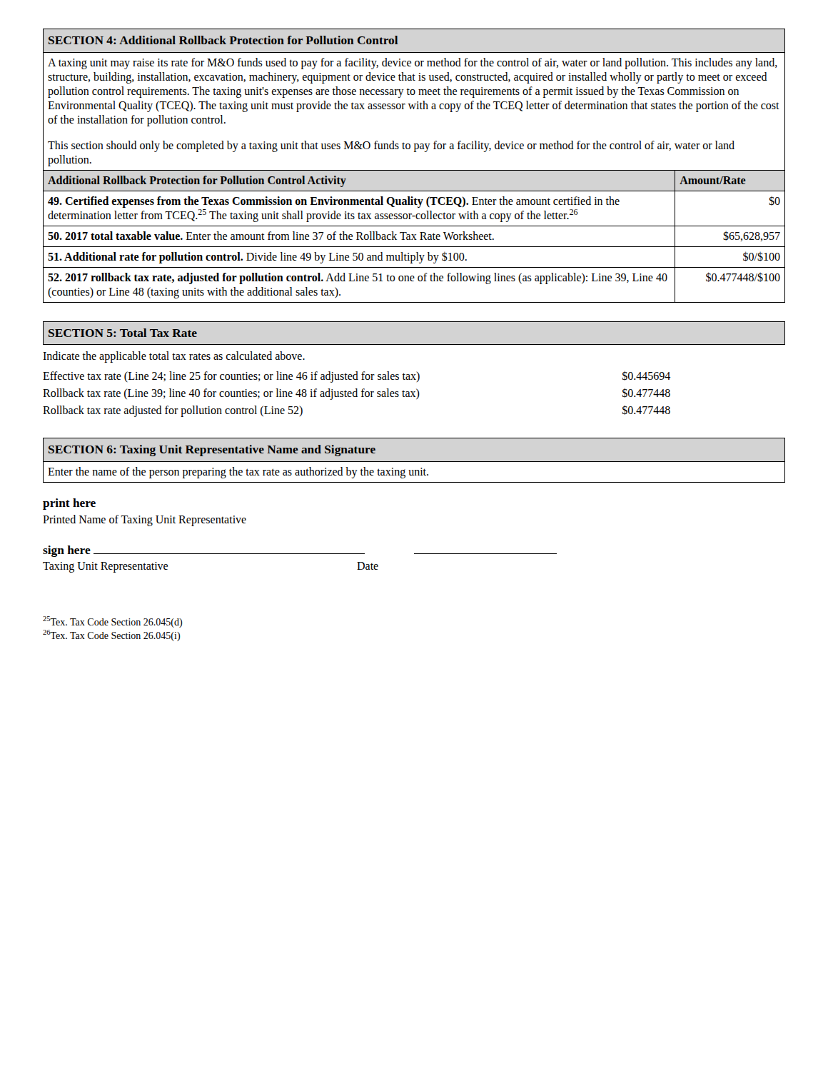| SECTION 4: Additional Rollback Protection for Pollution Control |
| A taxing unit may raise its rate for M&O funds used to pay for a facility, device or method for the control of air, water or land pollution. This includes any land, structure, building, installation, excavation, machinery, equipment or device that is used, constructed, acquired or installed wholly or partly to meet or exceed pollution control requirements. The taxing unit's expenses are those necessary to meet the requirements of a permit issued by the Texas Commission on Environmental Quality (TCEQ). The taxing unit must provide the tax assessor with a copy of the TCEQ letter of determination that states the portion of the cost of the installation for pollution control. This section should only be completed by a taxing unit that uses M&O funds to pay for a facility, device or method for the control of air, water or land pollution. |
| Additional Rollback Protection for Pollution Control Activity | Amount/Rate |
| 49. Certified expenses from the Texas Commission on Environmental Quality (TCEQ). Enter the amount certified in the determination letter from TCEQ. 25 The taxing unit shall provide its tax assessor-collector with a copy of the letter. 26 | $0 |
| 50. 2017 total taxable value. Enter the amount from line 37 of the Rollback Tax Rate Worksheet. | $65,628,957 |
| 51. Additional rate for pollution control. Divide line 49 by Line 50 and multiply by $100. | $0/$100 |
| 52. 2017 rollback tax rate, adjusted for pollution control. Add Line 51 to one of the following lines (as applicable): Line 39, Line 40 (counties) or Line 48 (taxing units with the additional sales tax). | $0.477448/$100 |
| SECTION 5: Total Tax Rate |
Indicate the applicable total tax rates as calculated above.
| Effective tax rate (Line 24; line 25 for counties; or line 46 if adjusted for sales tax) | $0.445694 |
| Rollback tax rate (Line 39; line 40 for counties; or line 48 if adjusted for sales tax) | $0.477448 |
| Rollback tax rate adjusted for pollution control (Line 52) | $0.477448 |
| SECTION 6: Taxing Unit Representative Name and Signature |
| Enter the name of the person preparing the tax rate as authorized by the taxing unit. |
print here
Printed Name of Taxing Unit Representative
sign here
Taxing Unit Representative
Date
25Tex. Tax Code Section 26.045(d)
26Tex. Tax Code Section 26.045(i)